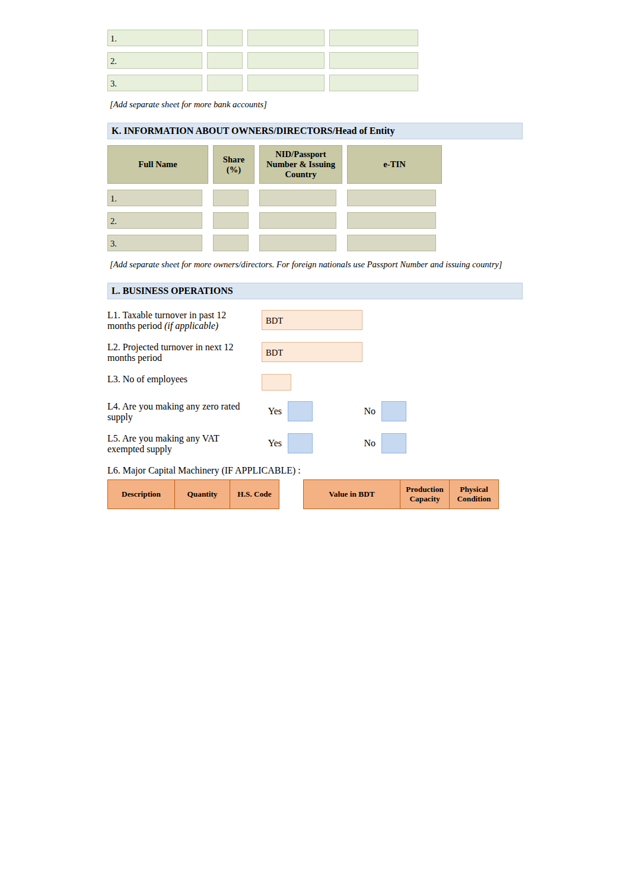| 1. | | | |
| 2. | | | |
| 3. | | | |
[Add separate sheet for more bank accounts]
K. INFORMATION ABOUT OWNERS/DIRECTORS/Head of Entity
| Full Name | Share (%) | NID/Passport Number & Issuing Country | e-TIN |
| --- | --- | --- | --- |
| 1. | | | |
| 2. | | | |
| 3. | | | |
[Add separate sheet for more owners/directors. For foreign nationals use Passport Number and issuing country]
L. BUSINESS OPERATIONS
L1. Taxable turnover in past 12 months period (if applicable)
BDT
L2. Projected turnover in next 12 months period
BDT
L3. No of employees
L4. Are you making any zero rated supply
Yes
No
L5. Are you making any VAT exempted supply
Yes
No
L6. Major Capital Machinery (IF APPLICABLE) :
| Description | Quantity | H.S. Code |
| --- | --- | --- |
| Value in BDT | Production Capacity | Physical Condition |
| --- | --- | --- |